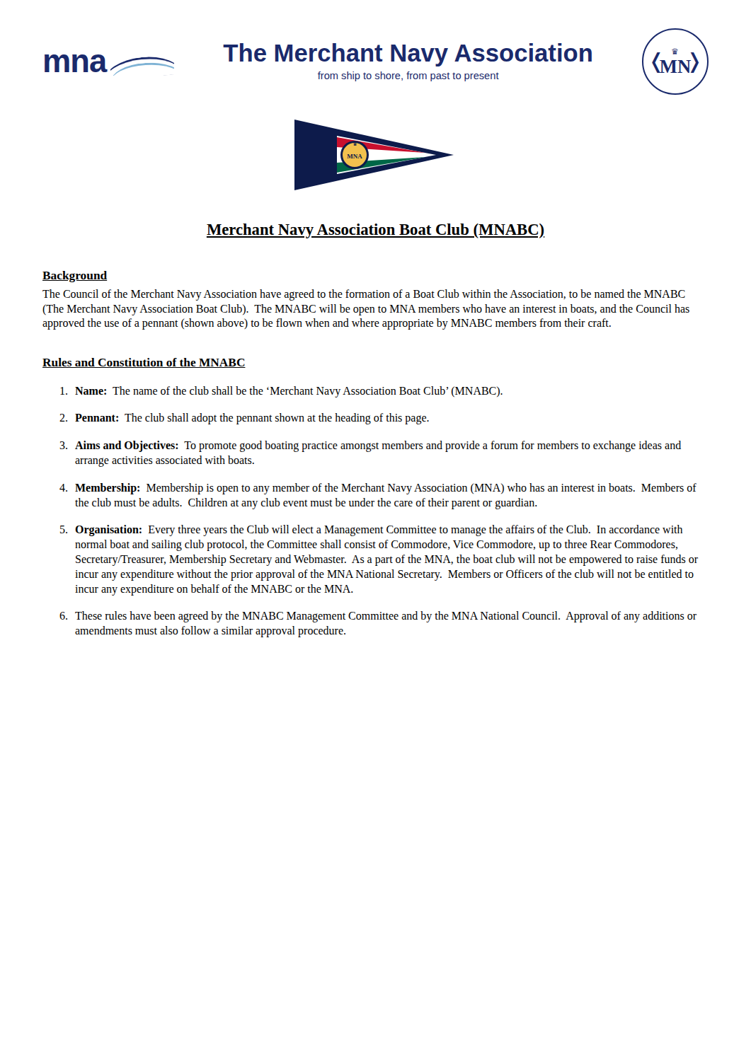mna
The Merchant Navy Association
from ship to shore, from past to present
❬ ❭ ♛ MN
MNA ♛
Merchant Navy Association Boat Club (MNABC)
Background
The Council of the Merchant Navy Association have agreed to the formation of a Boat Club within the Association, to be named the MNABC (The Merchant Navy Association Boat Club). The MNABC will be open to MNA members who have an interest in boats, and the Council has approved the use of a pennant (shown above) to be flown when and where appropriate by MNABC members from their craft.
Rules and Constitution of the MNABC
Name: The name of the club shall be the ‘Merchant Navy Association Boat Club’ (MNABC).
Pennant: The club shall adopt the pennant shown at the heading of this page.
Aims and Objectives: To promote good boating practice amongst members and provide a forum for members to exchange ideas and arrange activities associated with boats.
Membership: Membership is open to any member of the Merchant Navy Association (MNA) who has an interest in boats. Members of the club must be adults. Children at any club event must be under the care of their parent or guardian.
Organisation: Every three years the Club will elect a Management Committee to manage the affairs of the Club. In accordance with normal boat and sailing club protocol, the Committee shall consist of Commodore, Vice Commodore, up to three Rear Commodores, Secretary/Treasurer, Membership Secretary and Webmaster. As a part of the MNA, the boat club will not be empowered to raise funds or incur any expenditure without the prior approval of the MNA National Secretary. Members or Officers of the club will not be entitled to incur any expenditure on behalf of the MNABC or the MNA.
These rules have been agreed by the MNABC Management Committee and by the MNA National Council. Approval of any additions or amendments must also follow a similar approval procedure.